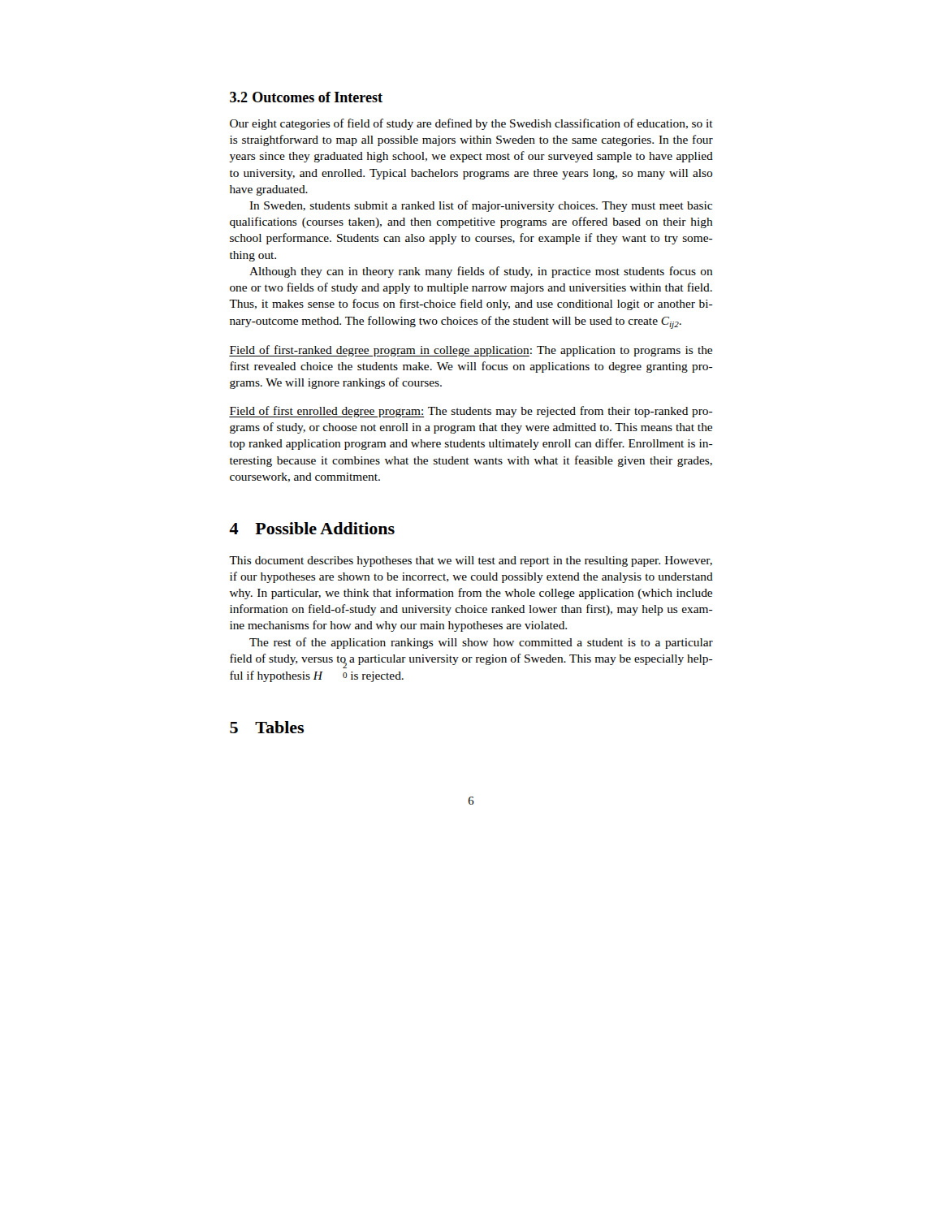3.2 Outcomes of Interest
Our eight categories of field of study are defined by the Swedish classification of education, so it is straightforward to map all possible majors within Sweden to the same categories. In the four years since they graduated high school, we expect most of our surveyed sample to have applied to university, and enrolled. Typical bachelors programs are three years long, so many will also have graduated.
In Sweden, students submit a ranked list of major-university choices. They must meet basic qualifications (courses taken), and then competitive programs are offered based on their high school performance. Students can also apply to courses, for example if they want to try something out.
Although they can in theory rank many fields of study, in practice most students focus on one or two fields of study and apply to multiple narrow majors and universities within that field. Thus, it makes sense to focus on first-choice field only, and use conditional logit or another binary-outcome method. The following two choices of the student will be used to create Cij2.
Field of first-ranked degree program in college application: The application to programs is the first revealed choice the students make. We will focus on applications to degree granting programs. We will ignore rankings of courses.
Field of first enrolled degree program: The students may be rejected from their top-ranked programs of study, or choose not enroll in a program that they were admitted to. This means that the top ranked application program and where students ultimately enroll can differ. Enrollment is interesting because it combines what the student wants with what it feasible given their grades, coursework, and commitment.
4 Possible Additions
This document describes hypotheses that we will test and report in the resulting paper. However, if our hypotheses are shown to be incorrect, we could possibly extend the analysis to understand why. In particular, we think that information from the whole college application (which include information on field-of-study and university choice ranked lower than first), may help us examine mechanisms for how and why our main hypotheses are violated.
The rest of the application rankings will show how committed a student is to a particular field of study, versus to a particular university or region of Sweden. This may be especially helpful if hypothesis H 20 is rejected.
5 Tables
6